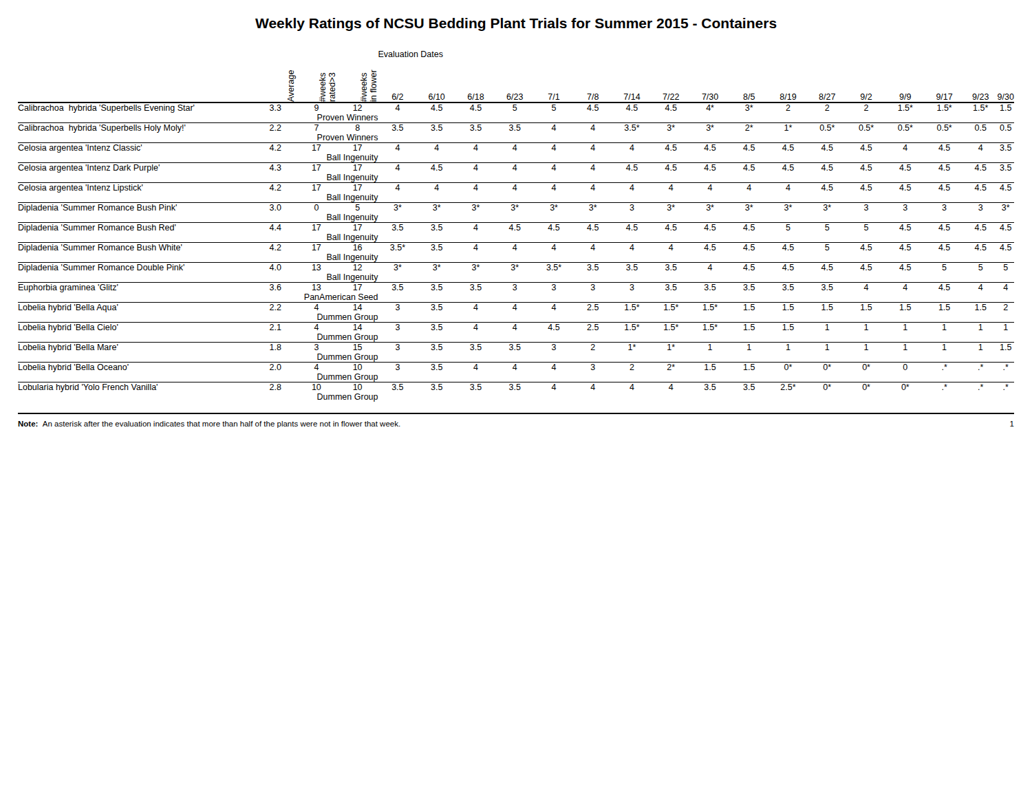Weekly Ratings of NCSU Bedding Plant Trials for Summer 2015 - Containers
| | | | | Evaluation Dates |
| | Average | #weeks rated>3 | #weeks in flower | 6/2 | 6/10 | 6/18 | 6/23 | 7/1 | 7/8 | 7/14 | 7/22 | 7/30 | 8/5 | 8/19 | 8/27 | 9/2 | 9/9 | 9/17 | 9/23 | 9/30 |
| Calibrachoa hybrida 'Superbells Evening Star' | 3.3 | 9 | 12 | 4 | 4.5 | 4.5 | 5 | 5 | 4.5 | 4.5 | 4.5 | 4* | 3* | 2 | 2 | 2 | 1.5* | 1.5* | 1.5* | 1.5 |
| Proven Winners | |
| Calibrachoa hybrida 'Superbells Holy Moly!' | 2.2 | 7 | 8 | 3.5 | 3.5 | 3.5 | 3.5 | 4 | 4 | 3.5* | 3* | 3* | 2* | 1* | 0.5* | 0.5* | 0.5* | 0.5* | 0.5 | 0.5 |
| Proven Winners | |
| Celosia argentea 'Intenz Classic' | 4.2 | 17 | 17 | 4 | 4 | 4 | 4 | 4 | 4 | 4 | 4.5 | 4.5 | 4.5 | 4.5 | 4.5 | 4.5 | 4 | 4.5 | 4 | 3.5 |
| Ball Ingenuity | |
| Celosia argentea 'Intenz Dark Purple' | 4.3 | 17 | 17 | 4 | 4.5 | 4 | 4 | 4 | 4 | 4.5 | 4.5 | 4.5 | 4.5 | 4.5 | 4.5 | 4.5 | 4.5 | 4.5 | 4.5 | 3.5 |
| Ball Ingenuity | |
| Celosia argentea 'Intenz Lipstick' | 4.2 | 17 | 17 | 4 | 4 | 4 | 4 | 4 | 4 | 4 | 4 | 4 | 4 | 4 | 4.5 | 4.5 | 4.5 | 4.5 | 4.5 | 4.5 |
| Ball Ingenuity | |
| Dipladenia 'Summer Romance Bush Pink' | 3.0 | 0 | 5 | 3* | 3* | 3* | 3* | 3* | 3* | 3 | 3* | 3* | 3* | 3* | 3* | 3 | 3 | 3 | 3 | 3* |
| Ball Ingenuity | |
| Dipladenia 'Summer Romance Bush Red' | 4.4 | 17 | 17 | 3.5 | 3.5 | 4 | 4.5 | 4.5 | 4.5 | 4.5 | 4.5 | 4.5 | 4.5 | 5 | 5 | 5 | 4.5 | 4.5 | 4.5 | 4.5 |
| Ball Ingenuity | |
| Dipladenia 'Summer Romance Bush White' | 4.2 | 17 | 16 | 3.5* | 3.5 | 4 | 4 | 4 | 4 | 4 | 4 | 4.5 | 4.5 | 4.5 | 5 | 4.5 | 4.5 | 4.5 | 4.5 | 4.5 |
| Ball Ingenuity | |
| Dipladenia 'Summer Romance Double Pink' | 4.0 | 13 | 12 | 3* | 3* | 3* | 3* | 3.5* | 3.5 | 3.5 | 3.5 | 4 | 4.5 | 4.5 | 4.5 | 4.5 | 4.5 | 5 | 5 | 5 |
| Ball Ingenuity | |
| Euphorbia graminea 'Glitz' | 3.6 | 13 | 17 | 3.5 | 3.5 | 3.5 | 3 | 3 | 3 | 3 | 3.5 | 3.5 | 3.5 | 3.5 | 3.5 | 4 | 4 | 4.5 | 4 | 4 |
| PanAmerican Seed | |
| Lobelia hybrid 'Bella Aqua' | 2.2 | 4 | 14 | 3 | 3.5 | 4 | 4 | 4 | 2.5 | 1.5* | 1.5* | 1.5* | 1.5 | 1.5 | 1.5 | 1.5 | 1.5 | 1.5 | 1.5 | 2 |
| Dummen Group | |
| Lobelia hybrid 'Bella Cielo' | 2.1 | 4 | 14 | 3 | 3.5 | 4 | 4 | 4.5 | 2.5 | 1.5* | 1.5* | 1.5* | 1.5 | 1.5 | 1 | 1 | 1 | 1 | 1 | 1 |
| Dummen Group | |
| Lobelia hybrid 'Bella Mare' | 1.8 | 3 | 15 | 3 | 3.5 | 3.5 | 3.5 | 3 | 2 | 1* | 1* | 1 | 1 | 1 | 1 | 1 | 1 | 1 | 1 | 1.5 |
| Dummen Group | |
| Lobelia hybrid 'Bella Oceano' | 2.0 | 4 | 10 | 3 | 3.5 | 4 | 4 | 4 | 3 | 2 | 2* | 1.5 | 1.5 | 0* | 0* | 0* | 0 | .* | .* | .* |
| Dummen Group | |
| Lobularia hybrid 'Yolo French Vanilla' | 2.8 | 10 | 10 | 3.5 | 3.5 | 3.5 | 3.5 | 4 | 4 | 4 | 4 | 3.5 | 3.5 | 2.5* | 0* | 0* | 0* | .* | .* | .* |
| Dummen Group | |
Note: An asterisk after the evaluation indicates that more than half of the plants were not in flower that week.
1